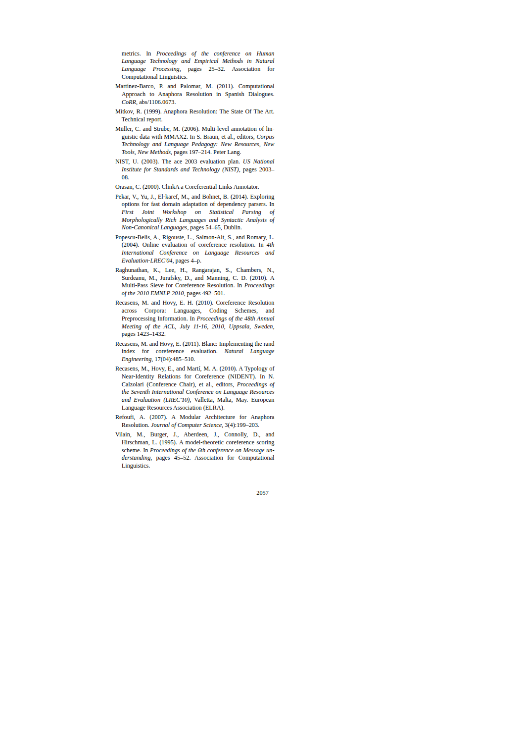metrics. In Proceedings of the conference on Human Language Technology and Empirical Methods in Natural Language Processing, pages 25–32. Association for Computational Linguistics.
Martínez-Barco, P. and Palomar, M. (2011). Computational Approach to Anaphora Resolution in Spanish Dialogues. CoRR, abs/1106.0673.
Mitkov, R. (1999). Anaphora Resolution: The State Of The Art. Technical report.
Müller, C. and Strube, M. (2006). Multi-level annotation of linguistic data with MMAX2. In S. Braun, et al., editors, Corpus Technology and Language Pedagogy: New Resources, New Tools, New Methods, pages 197–214. Peter Lang.
NIST, U. (2003). The ace 2003 evaluation plan. US National Institute for Standards and Technology (NIST), pages 2003–08.
Orasan, C. (2000). ClinkA a Coreferential Links Annotator.
Pekar, V., Yu, J., El-karef, M., and Bohnet, B. (2014). Exploring options for fast domain adaptation of dependency parsers. In First Joint Workshop on Statistical Parsing of Morphologically Rich Languages and Syntactic Analysis of Non-Canonical Languages, pages 54–65, Dublin.
Popescu-Belis, A., Rigouste, L., Salmon-Alt, S., and Romary, L. (2004). Online evaluation of coreference resolution. In 4th International Conference on Language Resources and Evaluation-LREC'04, pages 4–p.
Raghunathan, K., Lee, H., Rangarajan, S., Chambers, N., Surdeanu, M., Jurafsky, D., and Manning, C. D. (2010). A Multi-Pass Sieve for Coreference Resolution. In Proceedings of the 2010 EMNLP 2010, pages 492–501.
Recasens, M. and Hovy, E. H. (2010). Coreference Resolution across Corpora: Languages, Coding Schemes, and Preprocessing Information. In Proceedings of the 48th Annual Meeting of the ACL, July 11-16, 2010, Uppsala, Sweden, pages 1423–1432.
Recasens, M. and Hovy, E. (2011). Blanc: Implementing the rand index for coreference evaluation. Natural Language Engineering, 17(04):485–510.
Recasens, M., Hovy, E., and Martí, M. A. (2010). A Typology of Near-Identity Relations for Coreference (NIDENT). In N. Calzolari (Conference Chair), et al., editors, Proceedings of the Seventh International Conference on Language Resources and Evaluation (LREC'10), Valletta, Malta, May. European Language Resources Association (ELRA).
Refoufi, A. (2007). A Modular Architecture for Anaphora Resolution. Journal of Computer Science, 3(4):199–203.
Vilain, M., Burger, J., Aberdeen, J., Connolly, D., and Hirschman, L. (1995). A model-theoretic coreference scoring scheme. In Proceedings of the 6th conference on Message understanding, pages 45–52. Association for Computational Linguistics.
2057